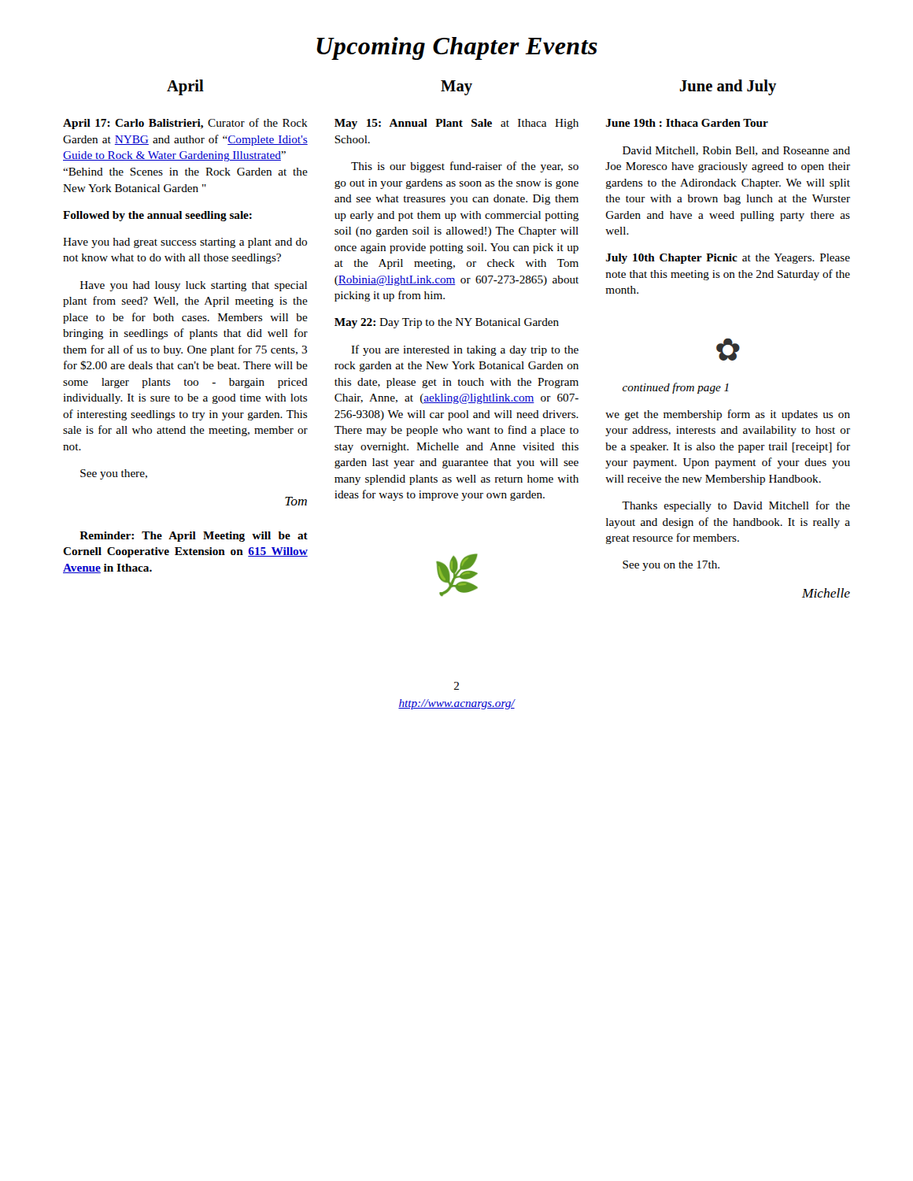Upcoming Chapter Events
April
April 17: Carlo Balistrieri, Curator of the Rock Garden at NYBG and author of “Complete Idiot's Guide to Rock & Water Gardening Illustrated”
“Behind the Scenes in the Rock Garden at the New York Botanical Garden "
Followed by the annual seedling sale:
Have you had great success starting a plant and do not know what to do with all those seedlings?
Have you had lousy luck starting that special plant from seed? Well, the April meeting is the place to be for both cases. Members will be bringing in seedlings of plants that did well for them for all of us to buy. One plant for 75 cents, 3 for $2.00 are deals that can't be beat. There will be some larger plants too - bargain priced individually. It is sure to be a good time with lots of interesting seedlings to try in your garden. This sale is for all who attend the meeting, member or not.
See you there,
Tom
Reminder: The April Meeting will be at Cornell Cooperative Extension on 615 Willow Avenue in Ithaca.
May
May 15: Annual Plant Sale at Ithaca High School.
This is our biggest fund-raiser of the year, so go out in your gardens as soon as the snow is gone and see what treasures you can donate. Dig them up early and pot them up with commercial potting soil (no garden soil is allowed!) The Chapter will once again provide potting soil. You can pick it up at the April meeting, or check with Tom (Robinia@lightLink.com or 607-273-2865) about picking it up from him.
May 22: Day Trip to the NY Botanical Garden
If you are interested in taking a day trip to the rock garden at the New York Botanical Garden on this date, please get in touch with the Program Chair, Anne, at (aekling@lightlink.com or 607-256-9308) We will car pool and will need drivers. There may be people who want to find a place to stay overnight. Michelle and Anne visited this garden last year and guarantee that you will see many splendid plants as well as return home with ideas for ways to improve your own garden.
🌿
June and July
June 19th : Ithaca Garden Tour
David Mitchell, Robin Bell, and Roseanne and Joe Moresco have graciously agreed to open their gardens to the Adirondack Chapter. We will split the tour with a brown bag lunch at the Wurster Garden and have a weed pulling party there as well.
July 10th Chapter Picnic at the Yeagers. Please note that this meeting is on the 2nd Saturday of the month.
✿
continued from page 1
we get the membership form as it updates us on your address, interests and availability to host or be a speaker. It is also the paper trail [receipt] for your payment. Upon payment of your dues you will receive the new Membership Handbook.
Thanks especially to David Mitchell for the layout and design of the handbook. It is really a great resource for members.
See you on the 17th.
Michelle
2 http://www.acnargs.org/